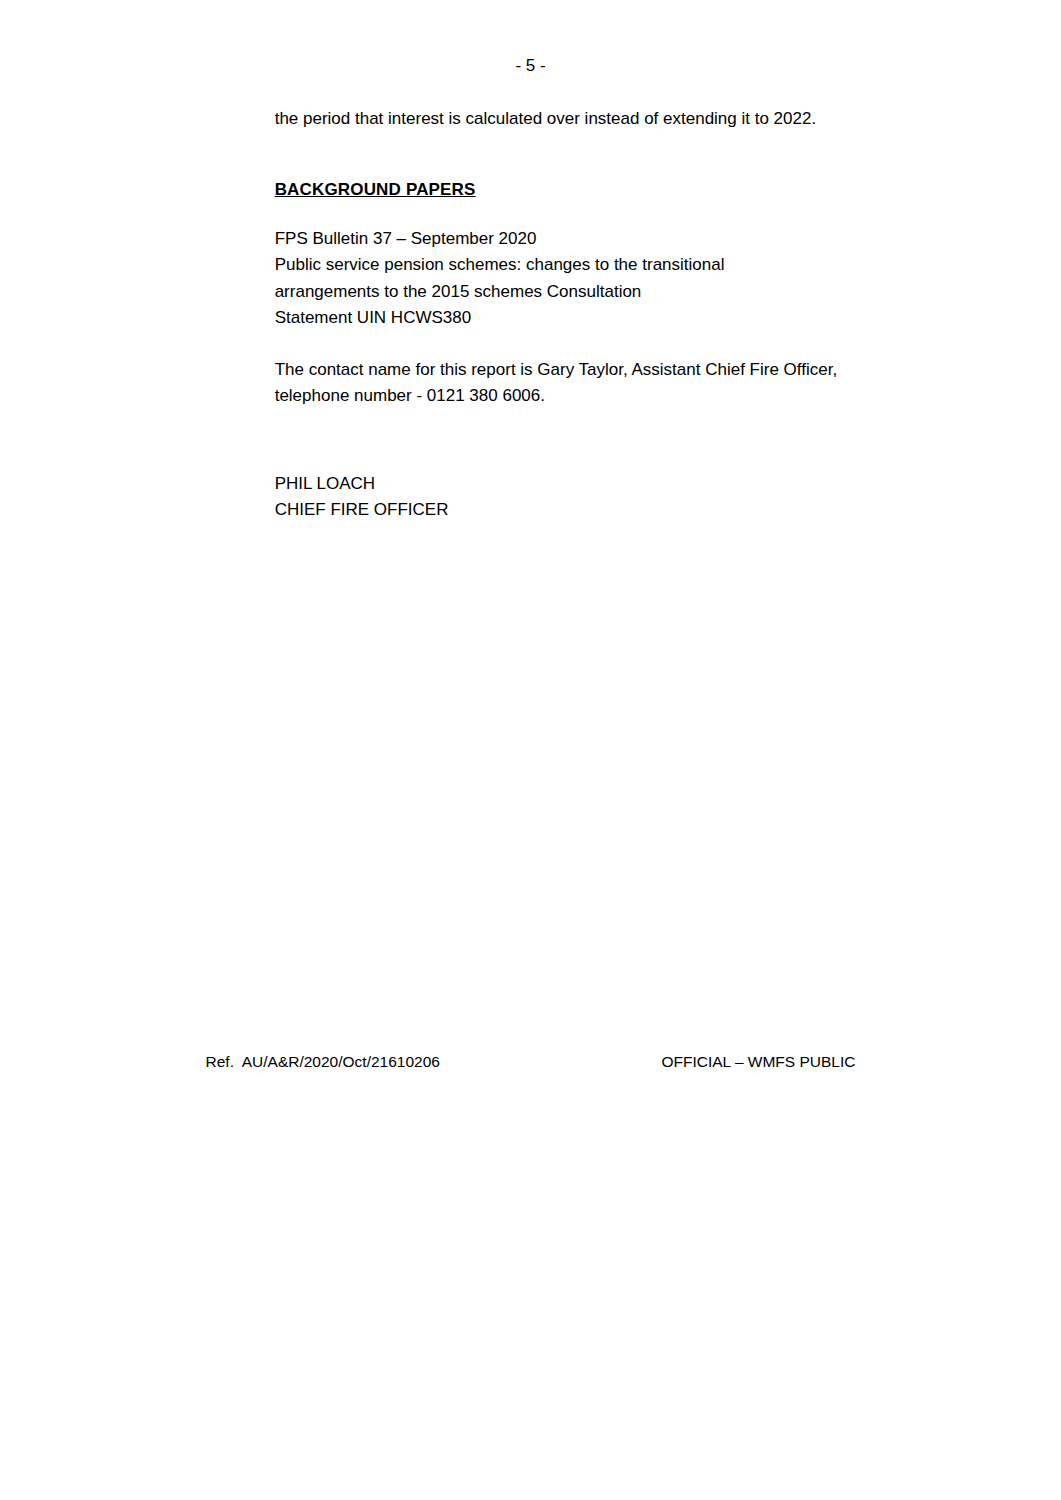- 5 -
the period that interest is calculated over instead of extending it to 2022.
BACKGROUND PAPERS
FPS Bulletin 37 – September 2020
Public service pension schemes: changes to the transitional
arrangements to the 2015 schemes Consultation
Statement UIN HCWS380
The contact name for this report is Gary Taylor, Assistant Chief Fire Officer, telephone number - 0121 380 6006.
PHIL LOACH
CHIEF FIRE OFFICER
Ref. AU/A&R/2020/Oct/21610206 OFFICIAL – WMFS PUBLIC